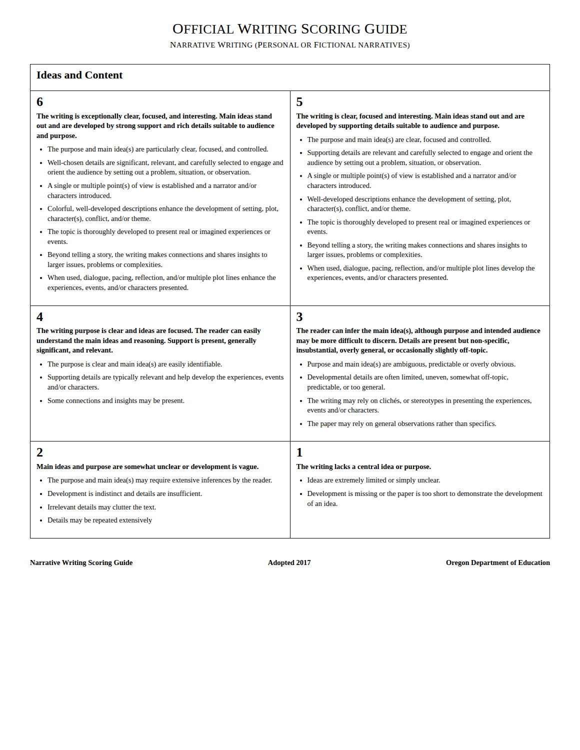OFFICIAL WRITING SCORING GUIDE
NARRATIVE WRITING (PERSONAL OR FICTIONAL NARRATIVES)
| Ideas and Content |
| 6 The writing is exceptionally clear, focused, and interesting. Main ideas stand out and are developed by strong support and rich details suitable to audience and purpose. The purpose and main idea(s) are particularly clear, focused, and controlled. Well-chosen details are significant, relevant, and carefully selected to engage and orient the audience by setting out a problem, situation, or observation. A single or multiple point(s) of view is established and a narrator and/or characters introduced. Colorful, well-developed descriptions enhance the development of setting, plot, character(s), conflict, and/or theme. The topic is thoroughly developed to present real or imagined experiences or events. Beyond telling a story, the writing makes connections and shares insights to larger issues, problems or complexities. When used, dialogue, pacing, reflection, and/or multiple plot lines enhance the experiences, events, and/or characters presented. | 5 The writing is clear, focused and interesting. Main ideas stand out and are developed by supporting details suitable to audience and purpose. The purpose and main idea(s) are clear, focused and controlled. Supporting details are relevant and carefully selected to engage and orient the audience by setting out a problem, situation, or observation. A single or multiple point(s) of view is established and a narrator and/or characters introduced. Well-developed descriptions enhance the development of setting, plot, character(s), conflict, and/or theme. The topic is thoroughly developed to present real or imagined experiences or events. Beyond telling a story, the writing makes connections and shares insights to larger issues, problems or complexities. When used, dialogue, pacing, reflection, and/or multiple plot lines develop the experiences, events, and/or characters presented. |
| 4 The writing purpose is clear and ideas are focused. The reader can easily understand the main ideas and reasoning. Support is present, generally significant, and relevant. The purpose is clear and main idea(s) are easily identifiable. Supporting details are typically relevant and help develop the experiences, events and/or characters. Some connections and insights may be present. | 3 The reader can infer the main idea(s), although purpose and intended audience may be more difficult to discern. Details are present but non-specific, insubstantial, overly general, or occasionally slightly off-topic. Purpose and main idea(s) are ambiguous, predictable or overly obvious. Developmental details are often limited, uneven, somewhat off-topic, predictable, or too general. The writing may rely on clichés, or stereotypes in presenting the experiences, events and/or characters. The paper may rely on general observations rather than specifics. |
| 2 Main ideas and purpose are somewhat unclear or development is vague. The purpose and main idea(s) may require extensive inferences by the reader. Development is indistinct and details are insufficient. Irrelevant details may clutter the text. Details may be repeated extensively | 1 The writing lacks a central idea or purpose. Ideas are extremely limited or simply unclear. Development is missing or the paper is too short to demonstrate the development of an idea. |
Narrative Writing Scoring Guide Adopted 2017 Oregon Department of Education